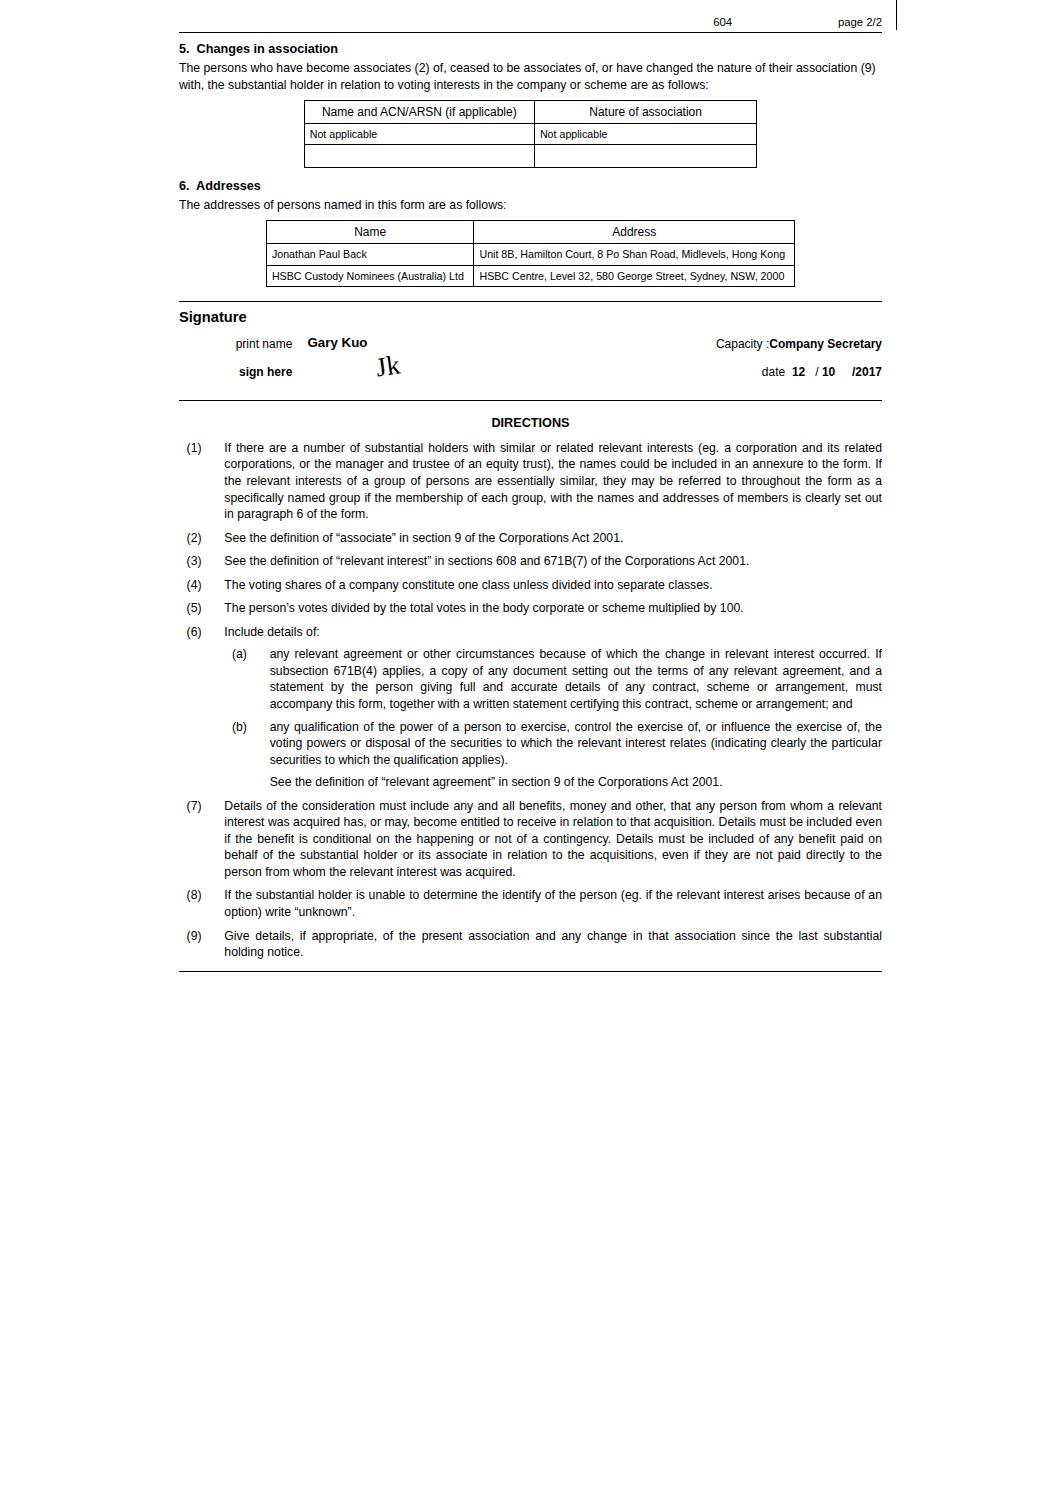604 page 2/2
5. Changes in association
The persons who have become associates (2) of, ceased to be associates of, or have changed the nature of their association (9) with, the substantial holder in relation to voting interests in the company or scheme are as follows:
| Name and ACN/ARSN (if applicable) | Nature of association |
| --- | --- |
| Not applicable | Not applicable |
6. Addresses
The addresses of persons named in this form are as follows:
| Name | Address |
| --- | --- |
| Jonathan Paul Back | Unit 8B, Hamilton Court, 8 Po Shan Road, Midlevels, Hong Kong |
| HSBC Custody Nominees (Australia) Ltd | HSBC Centre, Level 32, 580 George Street, Sydney, NSW, 2000 |
Signature
print name
Gary Kuo
Capacity :Company Secretary
sign here
Jk
date 12 / 10 /2017
DIRECTIONS
If there are a number of substantial holders with similar or related relevant interests (eg. a corporation and its related corporations, or the manager and trustee of an equity trust), the names could be included in an annexure to the form. If the relevant interests of a group of persons are essentially similar, they may be referred to throughout the form as a specifically named group if the membership of each group, with the names and addresses of members is clearly set out in paragraph 6 of the form.
See the definition of “associate” in section 9 of the Corporations Act 2001.
See the definition of “relevant interest” in sections 608 and 671B(7) of the Corporations Act 2001.
The voting shares of a company constitute one class unless divided into separate classes.
The person’s votes divided by the total votes in the body corporate or scheme multiplied by 100.
Include details of:
any relevant agreement or other circumstances because of which the change in relevant interest occurred. If subsection 671B(4) applies, a copy of any document setting out the terms of any relevant agreement, and a statement by the person giving full and accurate details of any contract, scheme or arrangement, must accompany this form, together with a written statement certifying this contract, scheme or arrangement; and
any qualification of the power of a person to exercise, control the exercise of, or influence the exercise of, the voting powers or disposal of the securities to which the relevant interest relates (indicating clearly the particular securities to which the qualification applies).
See the definition of “relevant agreement” in section 9 of the Corporations Act 2001.
Details of the consideration must include any and all benefits, money and other, that any person from whom a relevant interest was acquired has, or may, become entitled to receive in relation to that acquisition. Details must be included even if the benefit is conditional on the happening or not of a contingency. Details must be included of any benefit paid on behalf of the substantial holder or its associate in relation to the acquisitions, even if they are not paid directly to the person from whom the relevant interest was acquired.
If the substantial holder is unable to determine the identify of the person (eg. if the relevant interest arises because of an option) write “unknown”.
Give details, if appropriate, of the present association and any change in that association since the last substantial holding notice.